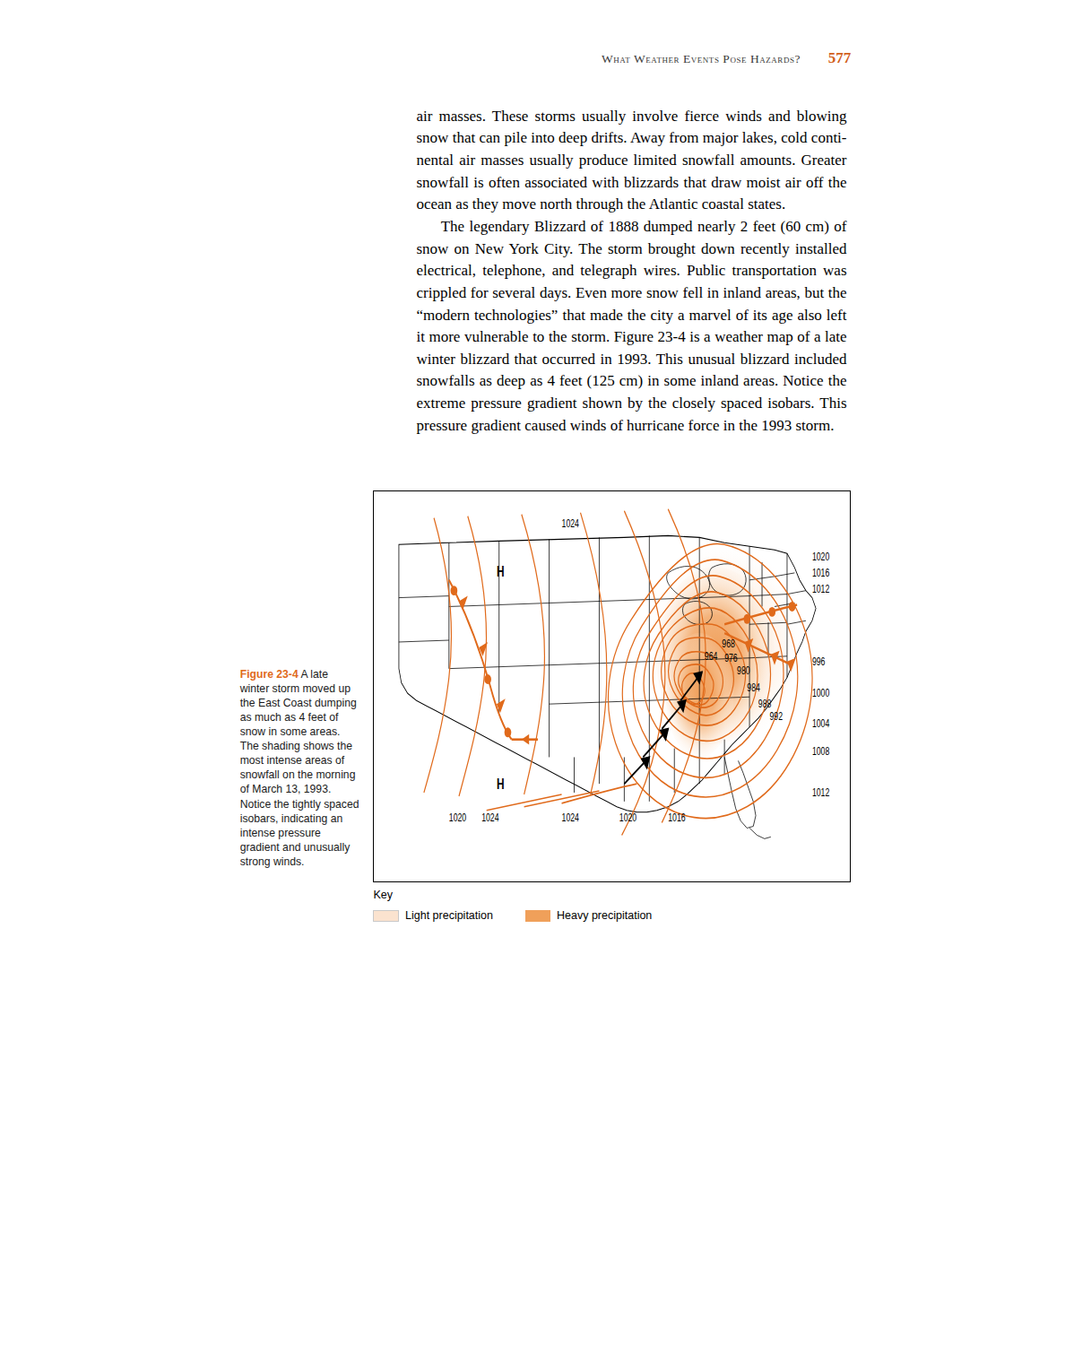What Weather Events Pose Hazards? 577
air masses. These storms usually involve fierce winds and blowing snow that can pile into deep drifts. Away from major lakes, cold continental air masses usually produce limited snowfall amounts. Greater snowfall is often associated with blizzards that draw moist air off the ocean as they move north through the Atlantic coastal states.
The legendary Blizzard of 1888 dumped nearly 2 feet (60 cm) of snow on New York City. The storm brought down recently installed electrical, telephone, and telegraph wires. Public transportation was crippled for several days. Even more snow fell in inland areas, but the “modern technologies” that made the city a marvel of its age also left it more vulnerable to the storm. Figure 23-4 is a weather map of a late winter blizzard that occurred in 1993. This unusual blizzard included snowfalls as deep as 4 feet (125 cm) in some inland areas. Notice the extreme pressure gradient shown by the closely spaced isobars. This pressure gradient caused winds of hurricane force in the 1993 storm.
Figure 23-4 A late winter storm moved up the East Coast dumping as much as 4 feet of snow in some areas. The shading shows the most intense areas of snowfall on the morning of March 13, 1993. Notice the tightly spaced isobars, indicating an intense pressure gradient and unusually strong winds.
H H 1024 1020 1016 1012 996 1000 1004 1008 1012 968 964 976 980 984 988 992 1020 1024 1024 1020 1016
Key
Light precipitation Heavy precipitation